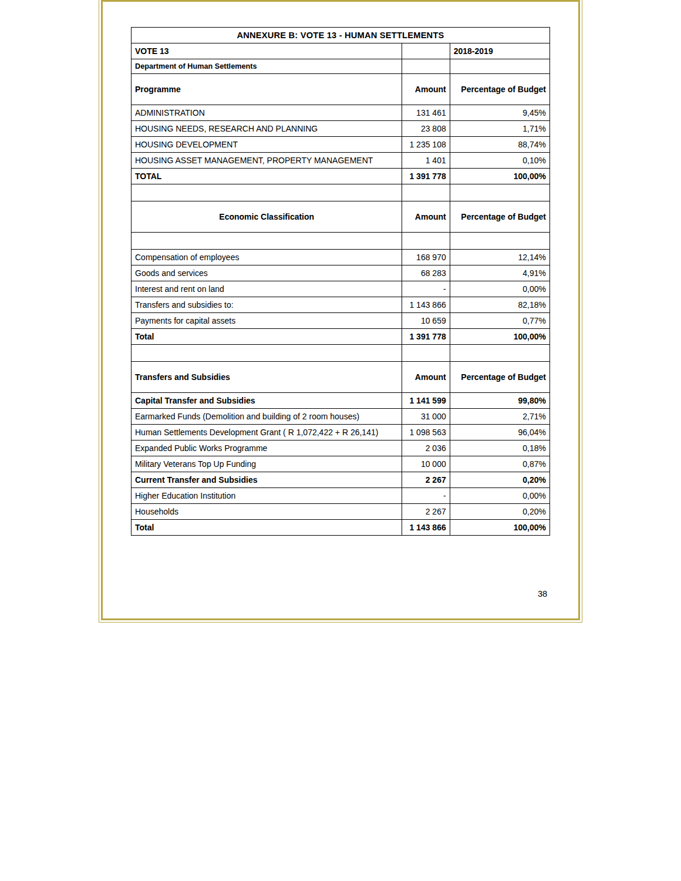| ANNEXURE B: VOTE 13 - HUMAN SETTLEMENTS |
| VOTE 13 | | 2018-2019 |
| Department of Human Settlements | | |
| Programme | Amount | Percentage of Budget |
| ADMINISTRATION | 131 461 | 9,45% |
| HOUSING NEEDS, RESEARCH AND PLANNING | 23 808 | 1,71% |
| HOUSING DEVELOPMENT | 1 235 108 | 88,74% |
| HOUSING ASSET MANAGEMENT, PROPERTY MANAGEMENT | 1 401 | 0,10% |
| TOTAL | 1 391 778 | 100,00% |
| Economic Classification | Amount | Percentage of Budget |
| Compensation of employees | 168 970 | 12,14% |
| Goods and services | 68 283 | 4,91% |
| Interest and rent on land | - | 0,00% |
| Transfers and subsidies to: | 1 143 866 | 82,18% |
| Payments for capital assets | 10 659 | 0,77% |
| Total | 1 391 778 | 100,00% |
| Transfers and Subsidies | Amount | Percentage of Budget |
| Capital Transfer and Subsidies | 1 141 599 | 99,80% |
| Earmarked Funds (Demolition and building of 2 room houses) | 31 000 | 2,71% |
| Human Settlements Development Grant ( R 1,072,422 + R 26,141) | 1 098 563 | 96,04% |
| Expanded Public Works Programme | 2 036 | 0,18% |
| Military Veterans Top Up Funding | 10 000 | 0,87% |
| Current Transfer and Subsidies | 2 267 | 0,20% |
| Higher Education Institution | - | 0,00% |
| Households | 2 267 | 0,20% |
| Total | 1 143 866 | 100,00% |
38